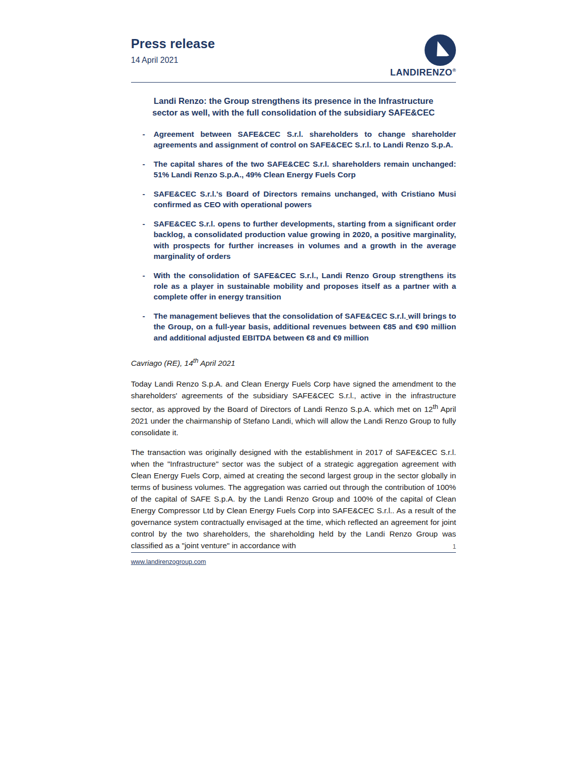Press release
14 April 2021
LANDIRENZO®
Landi Renzo: the Group strengthens its presence in the Infrastructure sector as well, with the full consolidation of the subsidiary SAFE&CEC
Agreement between SAFE&CEC S.r.l. shareholders to change shareholder agreements and assignment of control on SAFE&CEC S.r.l. to Landi Renzo S.p.A.
The capital shares of the two SAFE&CEC S.r.l. shareholders remain unchanged: 51% Landi Renzo S.p.A., 49% Clean Energy Fuels Corp
SAFE&CEC S.r.l.'s Board of Directors remains unchanged, with Cristiano Musi confirmed as CEO with operational powers
SAFE&CEC S.r.l. opens to further developments, starting from a significant order backlog, a consolidated production value growing in 2020, a positive marginality, with prospects for further increases in volumes and a growth in the average marginality of orders
With the consolidation of SAFE&CEC S.r.l., Landi Renzo Group strengthens its role as a player in sustainable mobility and proposes itself as a partner with a complete offer in energy transition
The management believes that the consolidation of SAFE&CEC S.r.l. will brings to the Group, on a full-year basis, additional revenues between €85 and €90 million and additional adjusted EBITDA between €8 and €9 million
Cavriago (RE), 14th April 2021
Today Landi Renzo S.p.A. and Clean Energy Fuels Corp have signed the amendment to the shareholders' agreements of the subsidiary SAFE&CEC S.r.l., active in the infrastructure sector, as approved by the Board of Directors of Landi Renzo S.p.A. which met on 12th April 2021 under the chairmanship of Stefano Landi, which will allow the Landi Renzo Group to fully consolidate it.
The transaction was originally designed with the establishment in 2017 of SAFE&CEC S.r.l. when the "Infrastructure" sector was the subject of a strategic aggregation agreement with Clean Energy Fuels Corp, aimed at creating the second largest group in the sector globally in terms of business volumes. The aggregation was carried out through the contribution of 100% of the capital of SAFE S.p.A. by the Landi Renzo Group and 100% of the capital of Clean Energy Compressor Ltd by Clean Energy Fuels Corp into SAFE&CEC S.r.l.. As a result of the governance system contractually envisaged at the time, which reflected an agreement for joint control by the two shareholders, the shareholding held by the Landi Renzo Group was classified as a "joint venture" in accordance with
1
www.landirenzogroup.com